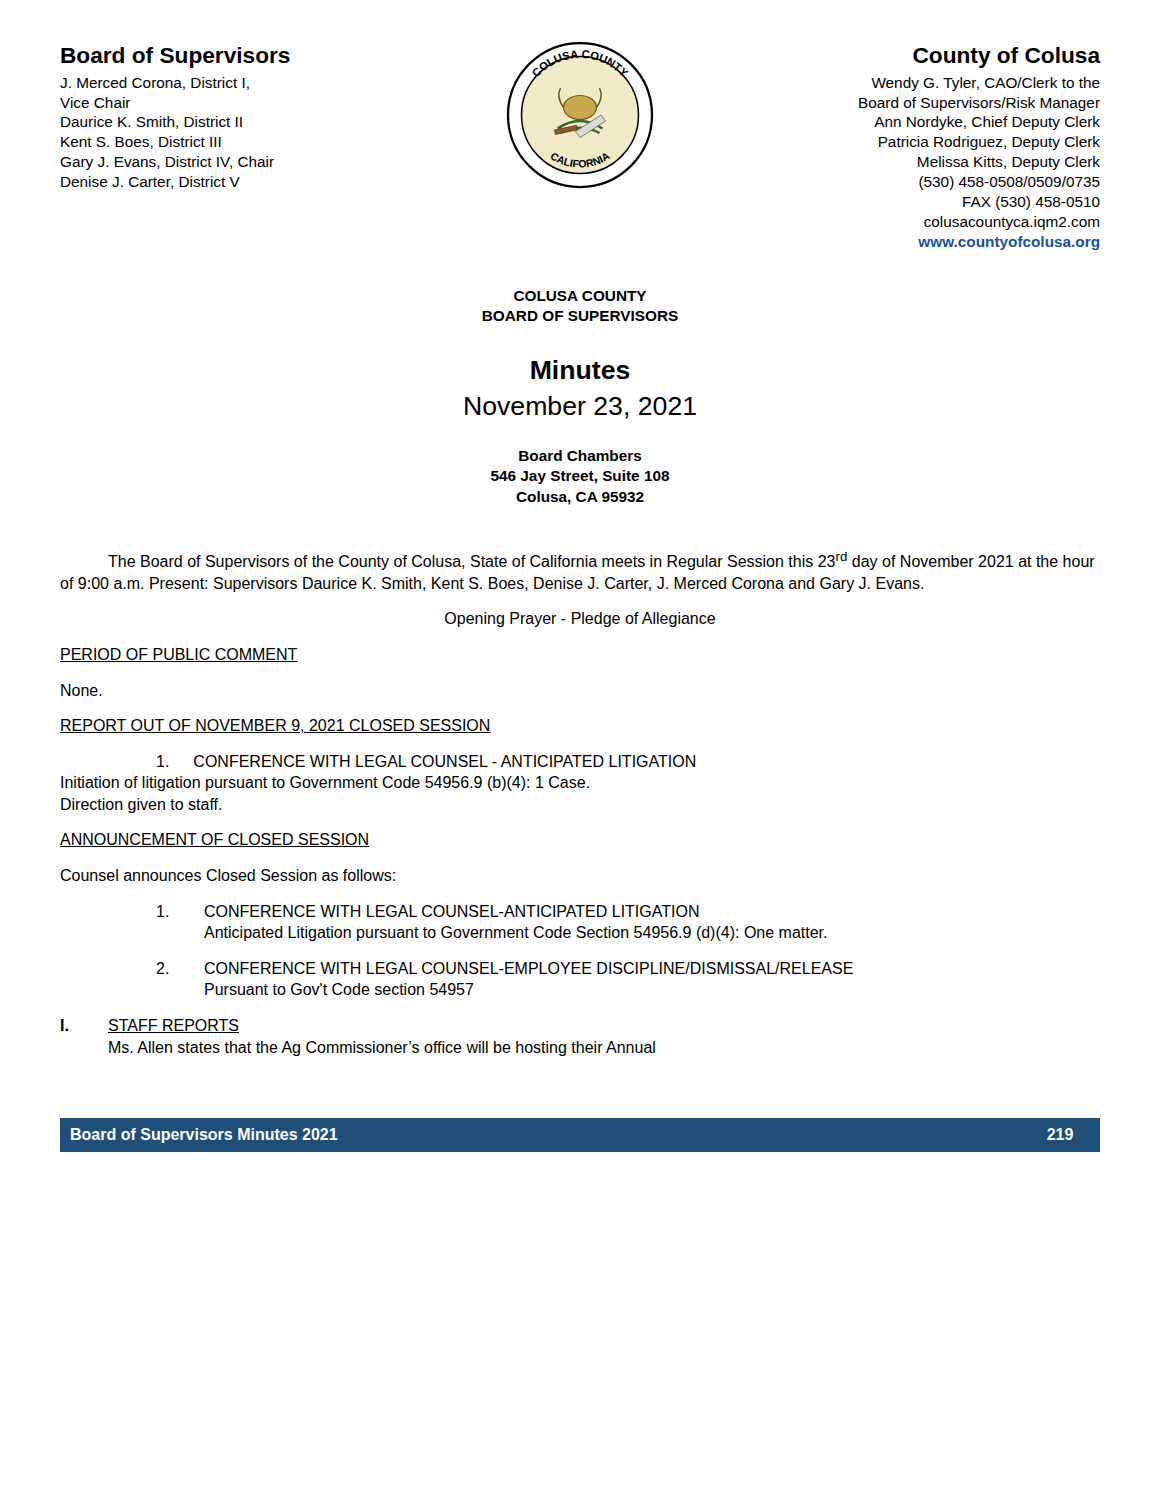Board of Supervisors
J. Merced Corona, District I,
Vice Chair
Daurice K. Smith, District II
Kent S. Boes, District III
Gary J. Evans, District IV, Chair
Denise J. Carter, District V
COLUSA COUNTY CALIFORNIA
County of Colusa
Wendy G. Tyler, CAO/Clerk to the
Board of Supervisors/Risk Manager
Ann Nordyke, Chief Deputy Clerk
Patricia Rodriguez, Deputy Clerk
Melissa Kitts, Deputy Clerk
(530) 458-0508/0509/0735
FAX (530) 458-0510
colusacountyca.iqm2.com
www.countyofcolusa.org
COLUSA COUNTY
BOARD OF SUPERVISORS
Minutes
November 23, 2021
Board Chambers
546 Jay Street, Suite 108
Colusa, CA 95932
The Board of Supervisors of the County of Colusa, State of California meets in Regular Session this 23rd day of November 2021 at the hour of 9:00 a.m. Present: Supervisors Daurice K. Smith, Kent S. Boes, Denise J. Carter, J. Merced Corona and Gary J. Evans.
Opening Prayer - Pledge of Allegiance
PERIOD OF PUBLIC COMMENT
None.
REPORT OUT OF NOVEMBER 9, 2021 CLOSED SESSION
1. CONFERENCE WITH LEGAL COUNSEL - ANTICIPATED LITIGATION
Initiation of litigation pursuant to Government Code 54956.9 (b)(4): 1 Case.
Direction given to staff.
ANNOUNCEMENT OF CLOSED SESSION
Counsel announces Closed Session as follows:
1.
CONFERENCE WITH LEGAL COUNSEL-ANTICIPATED LITIGATION
Anticipated Litigation pursuant to Government Code Section 54956.9 (d)(4): One matter.
2.
CONFERENCE WITH LEGAL COUNSEL-EMPLOYEE DISCIPLINE/DISMISSAL/RELEASE
Pursuant to Gov't Code section 54957
I.
STAFF REPORTS
Ms. Allen states that the Ag Commissioner’s office will be hosting their Annual
Board of Supervisors Minutes 2021
219